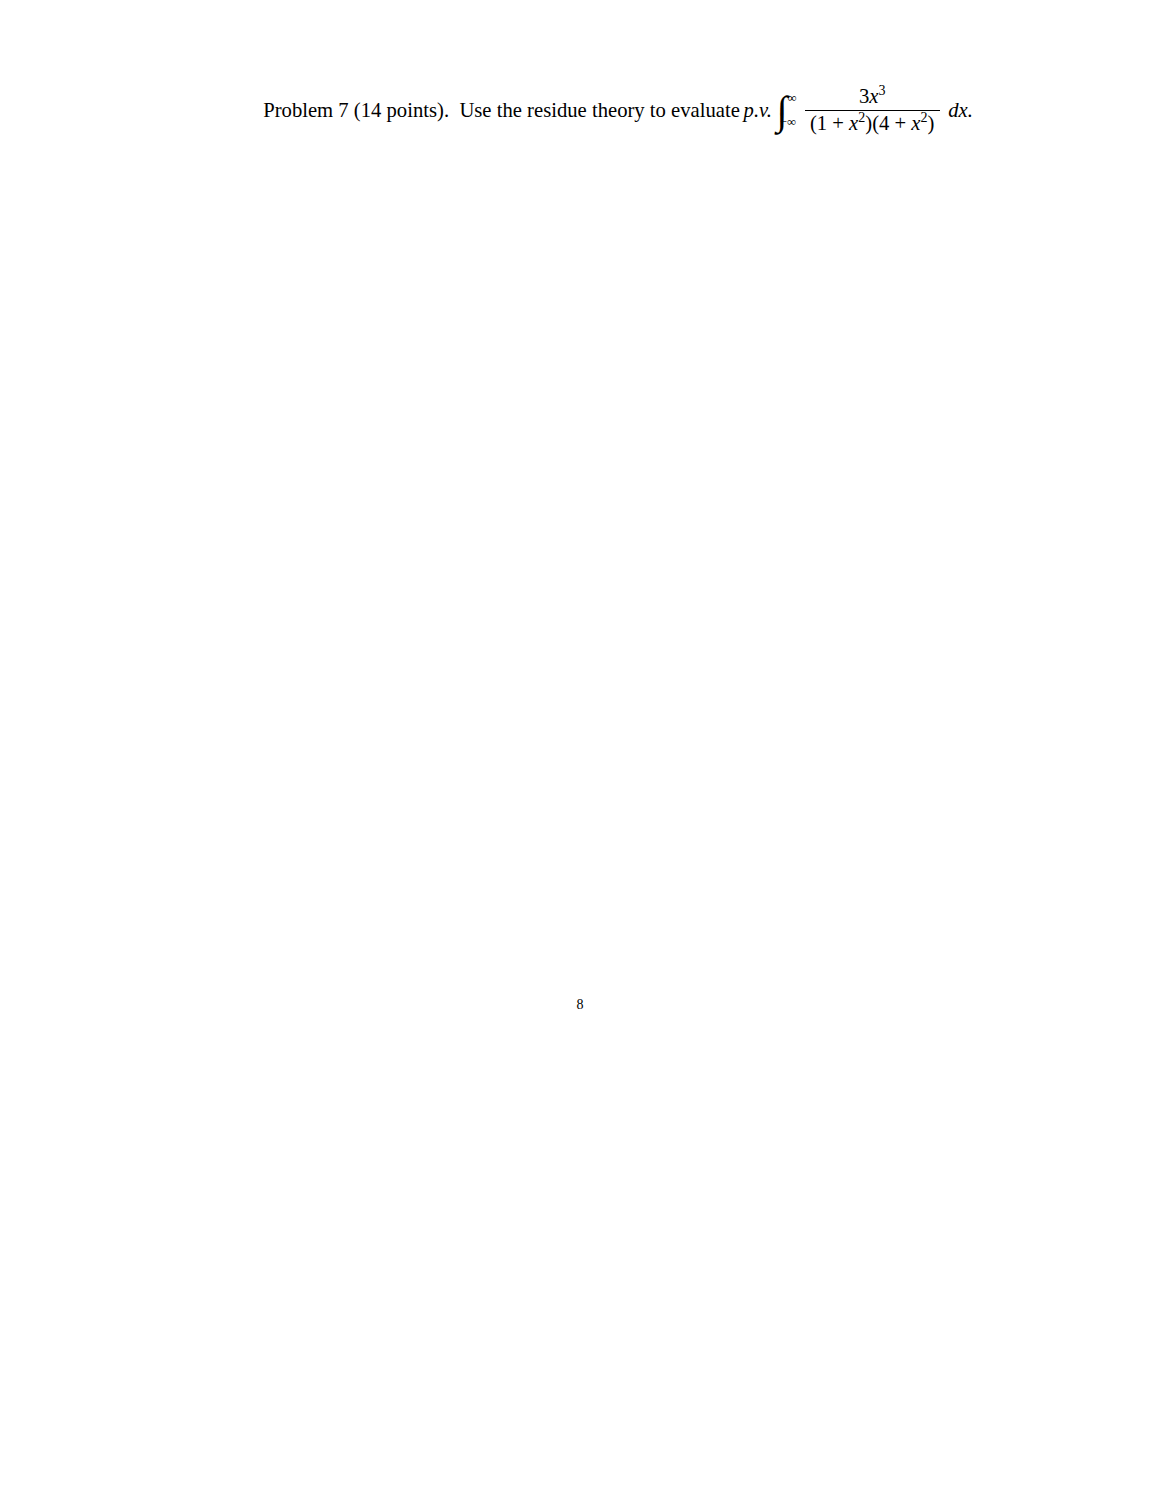Problem 7 (14 points). Use the residue theory to evaluate p.v. ∫ ∞ −∞ 3x3 (1 + x2)(4 + x2) dx.
8